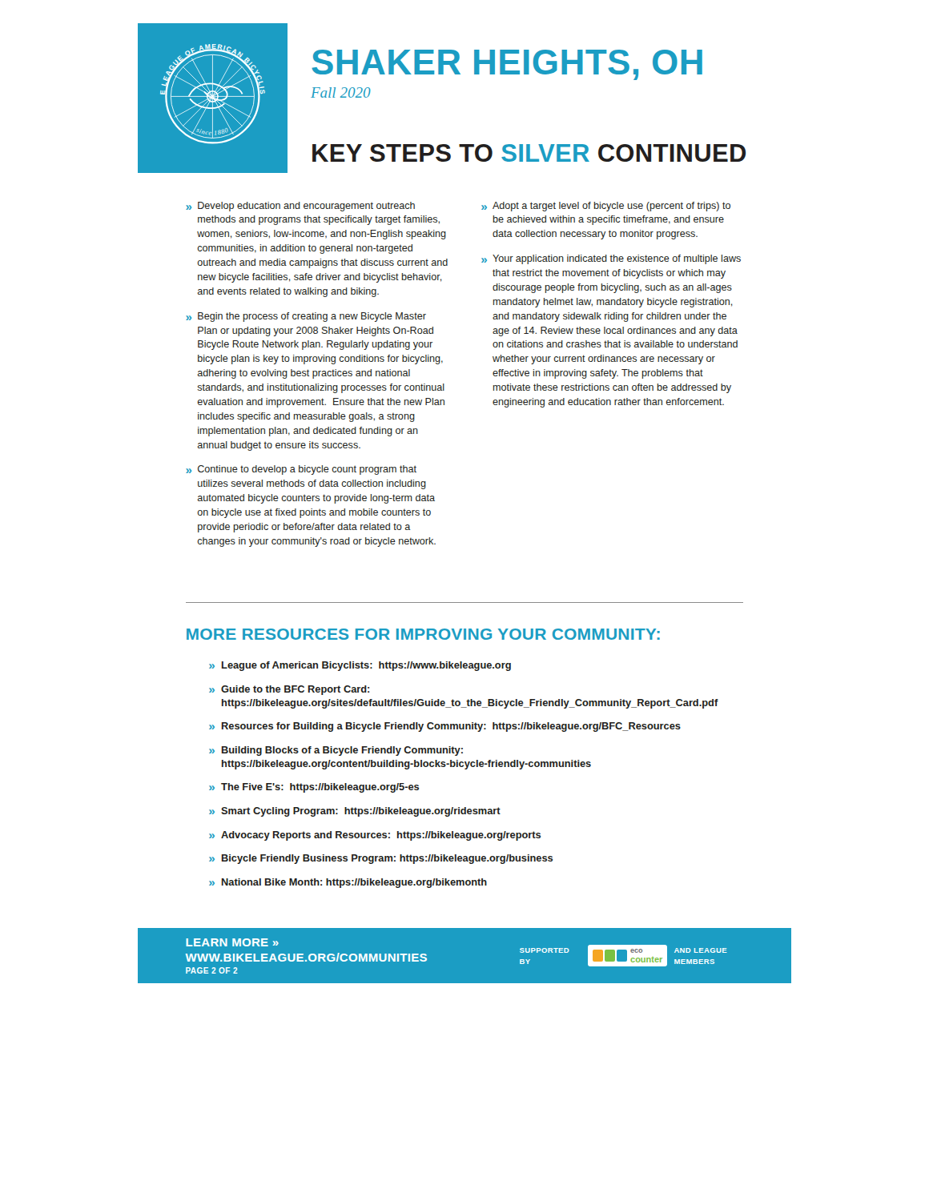THE LEAGUE OF AMERICAN BICYCLISTS since 1880
Shaker Heights, OH
Fall 2020
Key Steps to Silver Continued
»
Develop education and encouragement outreach methods and programs that specifically target families, women, seniors, low-income, and non-English speaking communities, in addition to general non-targeted outreach and media campaigns that discuss current and new bicycle facilities, safe driver and bicyclist behavior, and events related to walking and biking.
»
Begin the process of creating a new Bicycle Master Plan or updating your 2008 Shaker Heights On-Road Bicycle Route Network plan. Regularly updating your bicycle plan is key to improving conditions for bicycling, adhering to evolving best practices and national standards, and institutionalizing processes for continual evaluation and improvement. Ensure that the new Plan includes specific and measurable goals, a strong implementation plan, and dedicated funding or an annual budget to ensure its success.
»
Continue to develop a bicycle count program that utilizes several methods of data collection including automated bicycle counters to provide long-term data on bicycle use at fixed points and mobile counters to provide periodic or before/after data related to a changes in your community's road or bicycle network.
»
Adopt a target level of bicycle use (percent of trips) to be achieved within a specific timeframe, and ensure data collection necessary to monitor progress.
»
Your application indicated the existence of multiple laws that restrict the movement of bicyclists or which may discourage people from bicycling, such as an all-ages mandatory helmet law, mandatory bicycle registration, and mandatory sidewalk riding for children under the age of 14. Review these local ordinances and any data on citations and crashes that is available to understand whether your current ordinances are necessary or effective in improving safety. The problems that motivate these restrictions can often be addressed by engineering and education rather than enforcement.
More Resources for Improving Your Community:
»League of American Bicyclists: https://www.bikeleague.org
»Guide to the BFC Report Card:
https://bikeleague.org/sites/default/files/Guide_to_the_Bicycle_Friendly_Community_Report_Card.pdf
»Resources for Building a Bicycle Friendly Community: https://bikeleague.org/BFC_Resources
»Building Blocks of a Bicycle Friendly Community:
https://bikeleague.org/content/building-blocks-bicycle-friendly-communities
»The Five E's: https://bikeleague.org/5-es
»Smart Cycling Program: https://bikeleague.org/ridesmart
»Advocacy Reports and Resources: https://bikeleague.org/reports
»Bicycle Friendly Business Program: https://bikeleague.org/business
»National Bike Month: https://bikeleague.org/bikemonth
Learn More » www.bikeleague.org/communities PAGE 2 OF 2
Supported by ecocounter and League Members